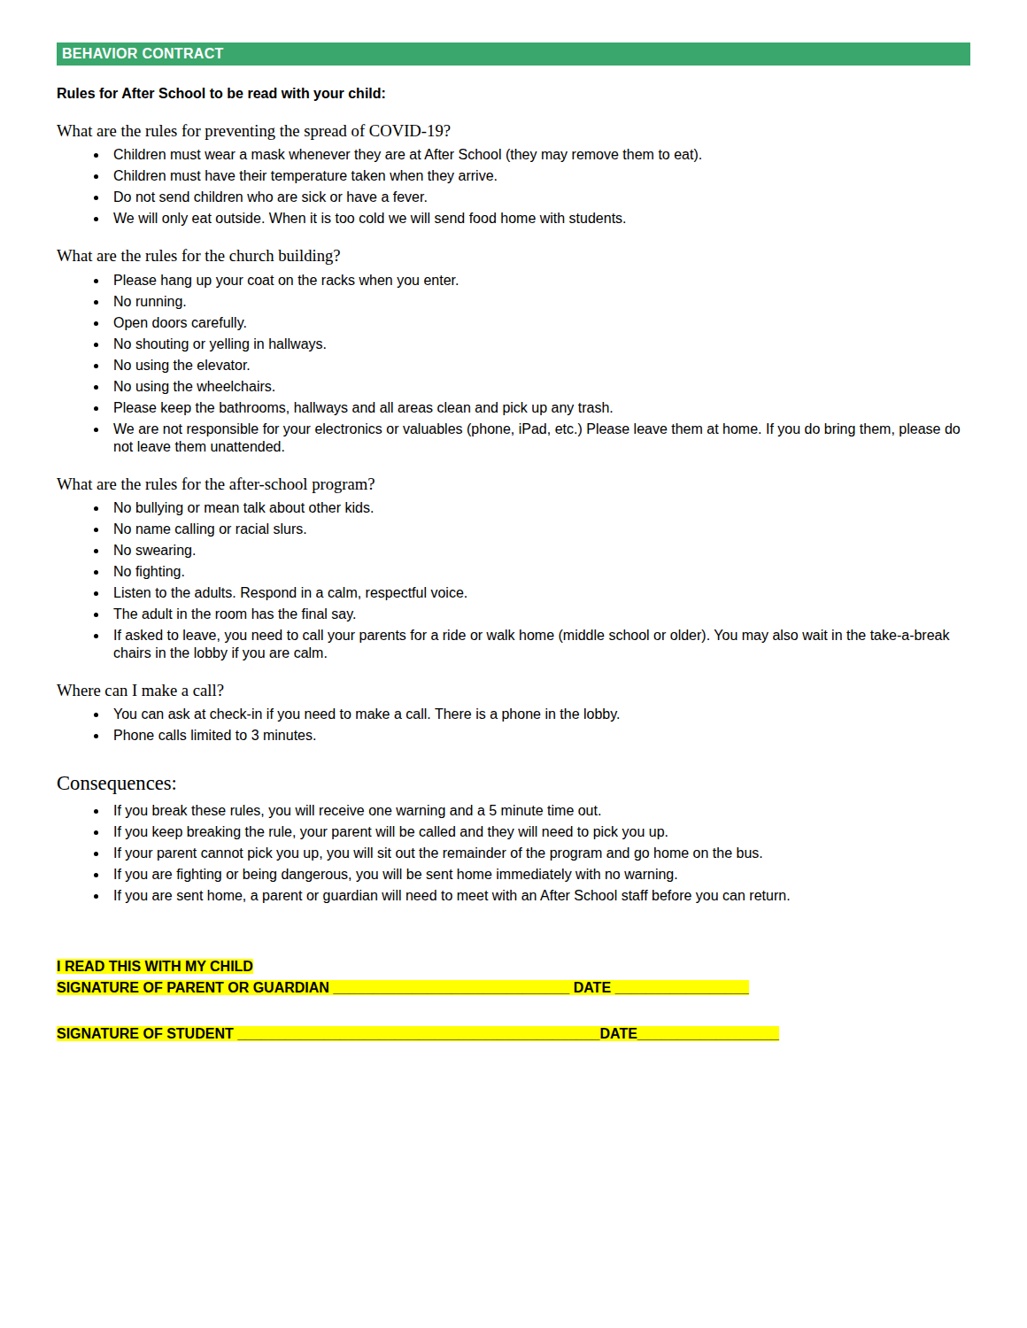BEHAVIOR CONTRACT
Rules for After School to be read with your child:
What are the rules for preventing the spread of COVID-19?
Children must wear a mask whenever they are at After School (they may remove them to eat).
Children must have their temperature taken when they arrive.
Do not send children who are sick or have a fever.
We will only eat outside. When it is too cold we will send food home with students.
What are the rules for the church building?
Please hang up your coat on the racks when you enter.
No running.
Open doors carefully.
No shouting or yelling in hallways.
No using the elevator.
No using the wheelchairs.
Please keep the bathrooms, hallways and all areas clean and pick up any trash.
We are not responsible for your electronics or valuables (phone, iPad, etc.) Please leave them at home. If you do bring them, please do not leave them unattended.
What are the rules for the after-school program?
No bullying or mean talk about other kids.
No name calling or racial slurs.
No swearing.
No fighting.
Listen to the adults. Respond in a calm, respectful voice.
The adult in the room has the final say.
If asked to leave, you need to call your parents for a ride or walk home (middle school or older). You may also wait in the take-a-break chairs in the lobby if you are calm.
Where can I make a call?
You can ask at check-in if you need to make a call. There is a phone in the lobby.
Phone calls limited to 3 minutes.
Consequences:
If you break these rules, you will receive one warning and a 5 minute time out.
If you keep breaking the rule, your parent will be called and they will need to pick you up.
If your parent cannot pick you up, you will sit out the remainder of the program and go home on the bus.
If you are fighting or being dangerous, you will be sent home immediately with no warning.
If you are sent home, a parent or guardian will need to meet with an After School staff before you can return.
I READ THIS WITH MY CHILD
SIGNATURE OF PARENT OR GUARDIAN ______________________________ DATE _________________
SIGNATURE OF STUDENT ______________________________________________DATE__________________